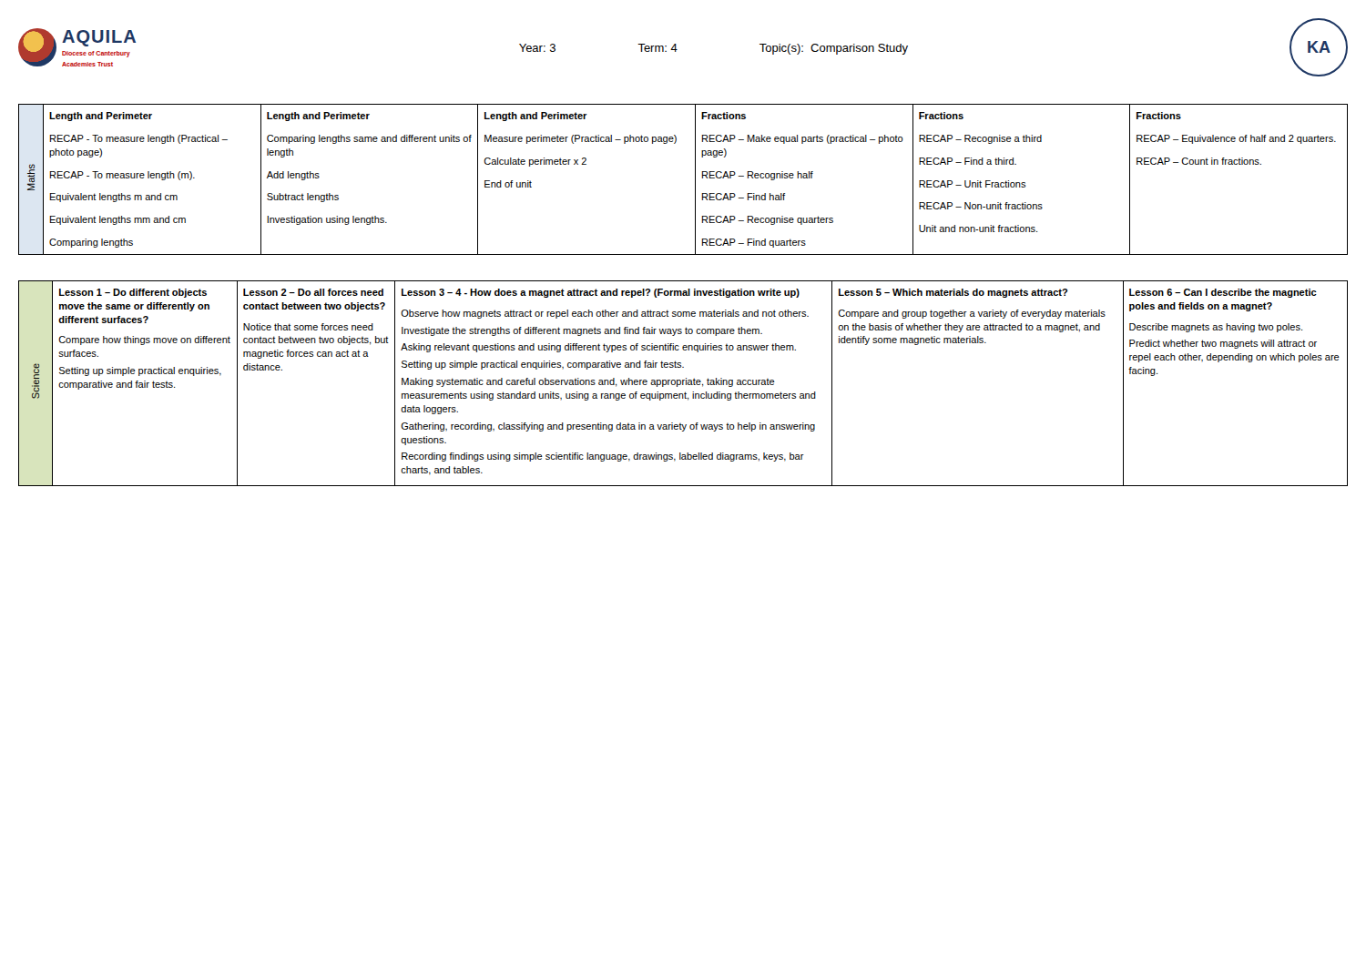AQUILA
Diocese of Canterbury
Academies Trust
Year: 3 Term: 4 Topic(s): Comparison Study
KA
| Maths | Length and Perimeter RECAP - To measure length (Practical – photo page) RECAP - To measure length (m). Equivalent lengths m and cm Equivalent lengths mm and cm Comparing lengths | Length and Perimeter Comparing lengths same and different units of length Add lengths Subtract lengths Investigation using lengths. | Length and Perimeter Measure perimeter (Practical – photo page) Calculate perimeter x 2 End of unit | Fractions RECAP – Make equal parts (practical – photo page) RECAP – Recognise half RECAP – Find half RECAP – Recognise quarters RECAP – Find quarters | Fractions RECAP – Recognise a third RECAP – Find a third. RECAP – Unit Fractions RECAP – Non-unit fractions Unit and non-unit fractions. | Fractions RECAP – Equivalence of half and 2 quarters. RECAP – Count in fractions. |
| Science | Lesson 1 – Do different objects move the same or differently on different surfaces? Compare how things move on different surfaces. Setting up simple practical enquiries, comparative and fair tests. | Lesson 2 – Do all forces need contact between two objects? Notice that some forces need contact between two objects, but magnetic forces can act at a distance. | Lesson 3 – 4 - How does a magnet attract and repel? (Formal investigation write up) Observe how magnets attract or repel each other and attract some materials and not others. Investigate the strengths of different magnets and find fair ways to compare them. Asking relevant questions and using different types of scientific enquiries to answer them. Setting up simple practical enquiries, comparative and fair tests. Making systematic and careful observations and, where appropriate, taking accurate measurements using standard units, using a range of equipment, including thermometers and data loggers. Gathering, recording, classifying and presenting data in a variety of ways to help in answering questions. Recording findings using simple scientific language, drawings, labelled diagrams, keys, bar charts, and tables. | Lesson 5 – Which materials do magnets attract? Compare and group together a variety of everyday materials on the basis of whether they are attracted to a magnet, and identify some magnetic materials. | Lesson 6 – Can I describe the magnetic poles and fields on a magnet? Describe magnets as having two poles. Predict whether two magnets will attract or repel each other, depending on which poles are facing. |